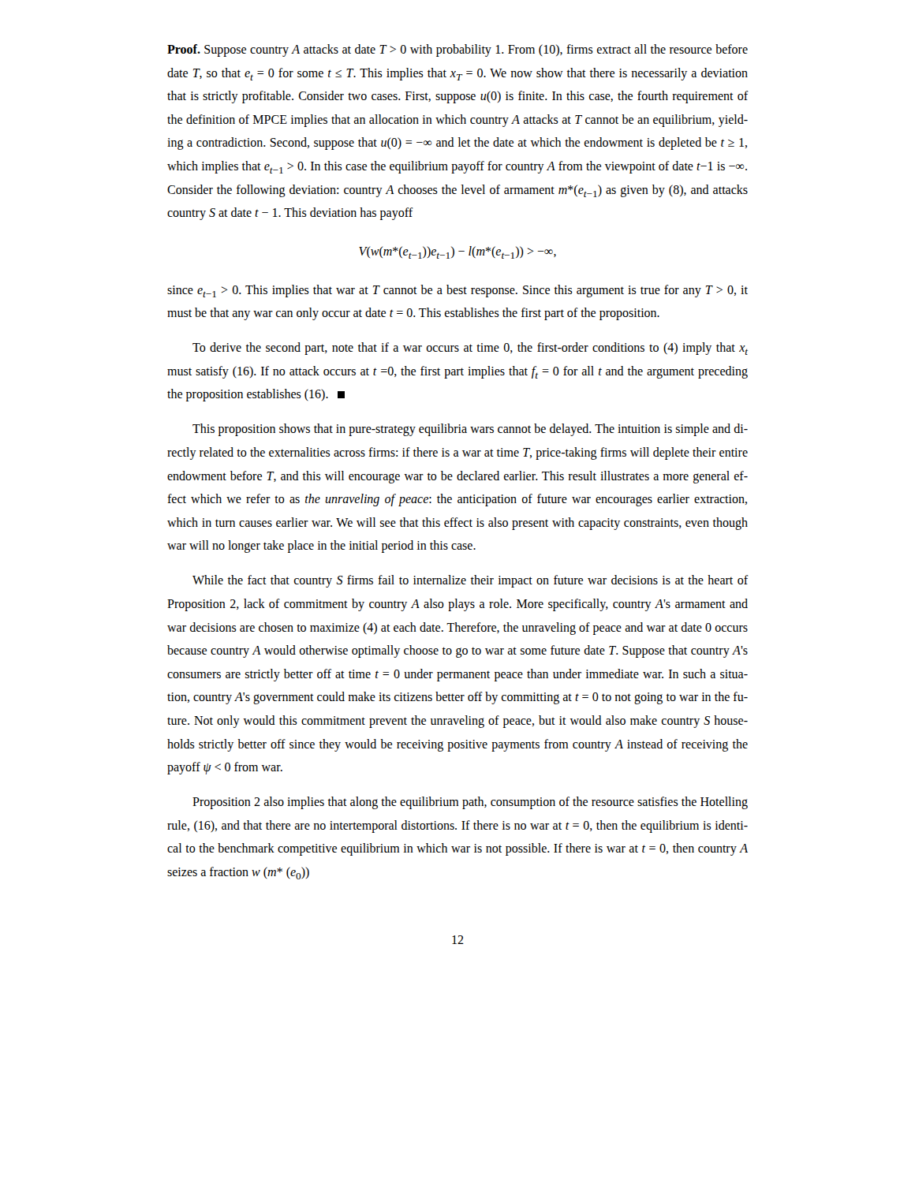Proof. Suppose country A attacks at date T > 0 with probability 1. From (10), firms extract all the resource before date T, so that et = 0 for some t ≤ T. This implies that xT = 0. We now show that there is necessarily a deviation that is strictly profitable. Consider two cases. First, suppose u(0) is finite. In this case, the fourth requirement of the definition of MPCE implies that an allocation in which country A attacks at T cannot be an equilibrium, yielding a contradiction. Second, suppose that u(0) = −∞ and let the date at which the endowment is depleted be t ≥ 1, which implies that et−1 > 0. In this case the equilibrium payoff for country A from the viewpoint of date t−1 is −∞. Consider the following deviation: country A chooses the level of armament m*(et−1) as given by (8), and attacks country S at date t − 1. This deviation has payoff
V(w(m*(et−1))et−1) − l(m*(et−1)) > −∞,
since et−1 > 0. This implies that war at T cannot be a best response. Since this argument is true for any T > 0, it must be that any war can only occur at date t = 0. This establishes the first part of the proposition.
To derive the second part, note that if a war occurs at time 0, the first-order conditions to (4) imply that xt must satisfy (16). If no attack occurs at t =0, the first part implies that ft = 0 for all t and the argument preceding the proposition establishes (16).
This proposition shows that in pure-strategy equilibria wars cannot be delayed. The intuition is simple and directly related to the externalities across firms: if there is a war at time T, price-taking firms will deplete their entire endowment before T, and this will encourage war to be declared earlier. This result illustrates a more general effect which we refer to as the unraveling of peace: the anticipation of future war encourages earlier extraction, which in turn causes earlier war. We will see that this effect is also present with capacity constraints, even though war will no longer take place in the initial period in this case.
While the fact that country S firms fail to internalize their impact on future war decisions is at the heart of Proposition 2, lack of commitment by country A also plays a role. More specifically, country A's armament and war decisions are chosen to maximize (4) at each date. Therefore, the unraveling of peace and war at date 0 occurs because country A would otherwise optimally choose to go to war at some future date T. Suppose that country A's consumers are strictly better off at time t = 0 under permanent peace than under immediate war. In such a situation, country A's government could make its citizens better off by committing at t = 0 to not going to war in the future. Not only would this commitment prevent the unraveling of peace, but it would also make country S households strictly better off since they would be receiving positive payments from country A instead of receiving the payoff ψ < 0 from war.
Proposition 2 also implies that along the equilibrium path, consumption of the resource satisfies the Hotelling rule, (16), and that there are no intertemporal distortions. If there is no war at t = 0, then the equilibrium is identical to the benchmark competitive equilibrium in which war is not possible. If there is war at t = 0, then country A seizes a fraction w (m* (e0))
12